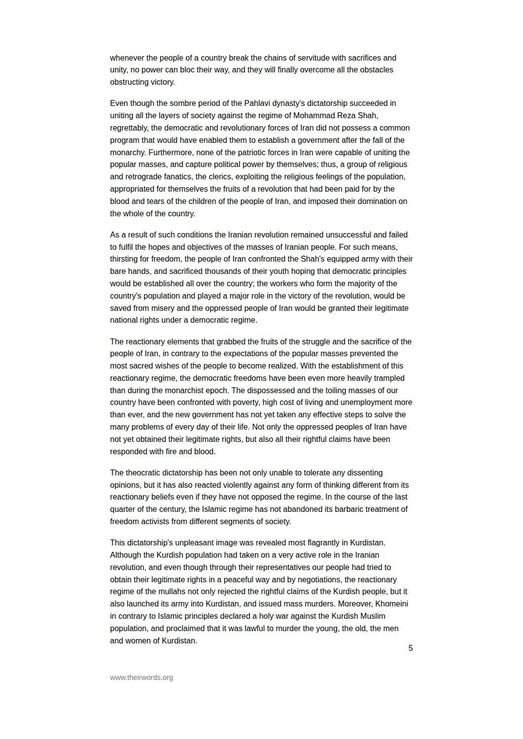whenever the people of a country break the chains of servitude with sacrifices and unity, no power can bloc their way, and they will finally overcome all the obstacles obstructing victory.
Even though the sombre period of the Pahlavi dynasty's dictatorship succeeded in uniting all the layers of society against the regime of Mohammad Reza Shah, regrettably, the democratic and revolutionary forces of Iran did not possess a common program that would have enabled them to establish a government after the fall of the monarchy. Furthermore, none of the patriotic forces in Iran were capable of uniting the popular masses, and capture political power by themselves; thus, a group of religious and retrograde fanatics, the clerics, exploiting the religious feelings of the population, appropriated for themselves the fruits of a revolution that had been paid for by the blood and tears of the children of the people of Iran, and imposed their domination on the whole of the country.
As a result of such conditions the Iranian revolution remained unsuccessful and failed to fulfil the hopes and objectives of the masses of Iranian people. For such means, thirsting for freedom, the people of Iran confronted the Shah's equipped army with their bare hands, and sacrificed thousands of their youth hoping that democratic principles would be established all over the country; the workers who form the majority of the country's population and played a major role in the victory of the revolution, would be saved from misery and the oppressed people of Iran would be granted their legitimate national rights under a democratic regime.
The reactionary elements that grabbed the fruits of the struggle and the sacrifice of the people of Iran, in contrary to the expectations of the popular masses prevented the most sacred wishes of the people to become realized. With the establishment of this reactionary regime, the democratic freedoms have been even more heavily trampled than during the monarchist epoch. The dispossessed and the toiling masses of our country have been confronted with poverty, high cost of living and unemployment more than ever, and the new government has not yet taken any effective steps to solve the many problems of every day of their life. Not only the oppressed peoples of Iran have not yet obtained their legitimate rights, but also all their rightful claims have been responded with fire and blood.
The theocratic dictatorship has been not only unable to tolerate any dissenting opinions, but it has also reacted violently against any form of thinking different from its reactionary beliefs even if they have not opposed the regime. In the course of the last quarter of the century, the Islamic regime has not abandoned its barbaric treatment of freedom activists from different segments of society.
This dictatorship's unpleasant image was revealed most flagrantly in Kurdistan. Although the Kurdish population had taken on a very active role in the Iranian revolution, and even though through their representatives our people had tried to obtain their legitimate rights in a peaceful way and by negotiations, the reactionary regime of the mullahs not only rejected the rightful claims of the Kurdish people, but it also launched its army into Kurdistan, and issued mass murders. Moreover, Khomeini in contrary to Islamic principles declared a holy war against the Kurdish Muslim population, and proclaimed that it was lawful to murder the young, the old, the men and women of Kurdistan.
5
www.theirwords.org